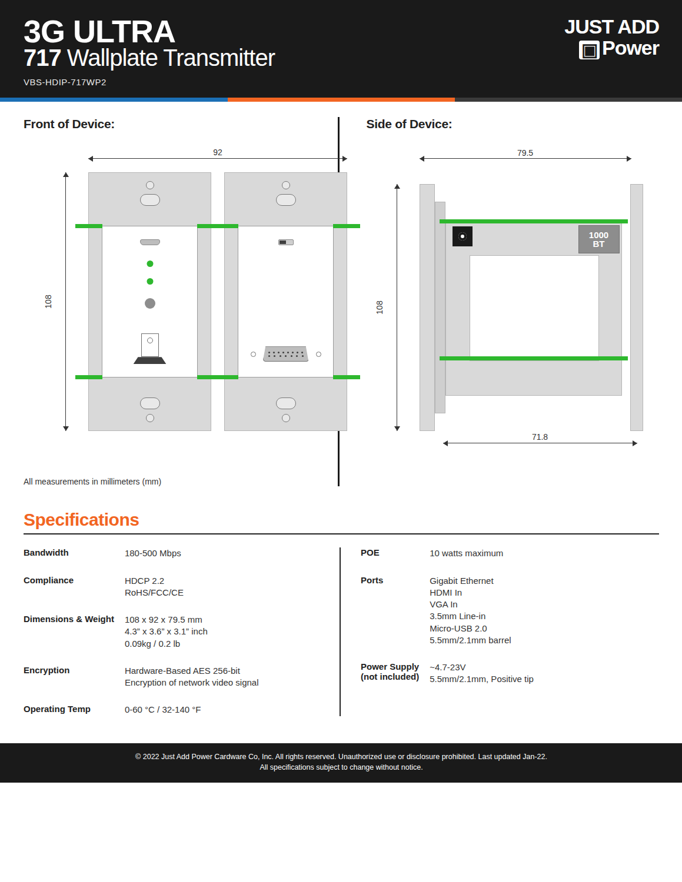3G ULTRA 717 Wallplate Transmitter
VBS-HDIP-717WP2
JUST ADD ▣Power
Front of Device:
92
108
All measurements in millimeters (mm)
Side of Device:
79.5
108
1000 BT
71.8
Specifications
| Bandwidth | 180-500 Mbps |
| Compliance | HDCP 2.2 RoHS/FCC/CE |
| Dimensions & Weight | 108 x 92 x 79.5 mm 4.3” x 3.6” x 3.1” inch 0.09kg / 0.2 lb |
| Encryption | Hardware-Based AES 256-bit Encryption of network video signal |
| Operating Temp | 0-60 °C / 32-140 °F |
| POE | 10 watts maximum |
| Ports | Gigabit Ethernet HDMI In VGA In 3.5mm Line-in Micro-USB 2.0 5.5mm/2.1mm barrel |
| Power Supply (not included) | ~4.7-23V 5.5mm/2.1mm, Positive tip |
© 2022 Just Add Power Cardware Co, Inc. All rights reserved. Unauthorized use or disclosure prohibited. Last updated Jan-22.
All specifications subject to change without notice.